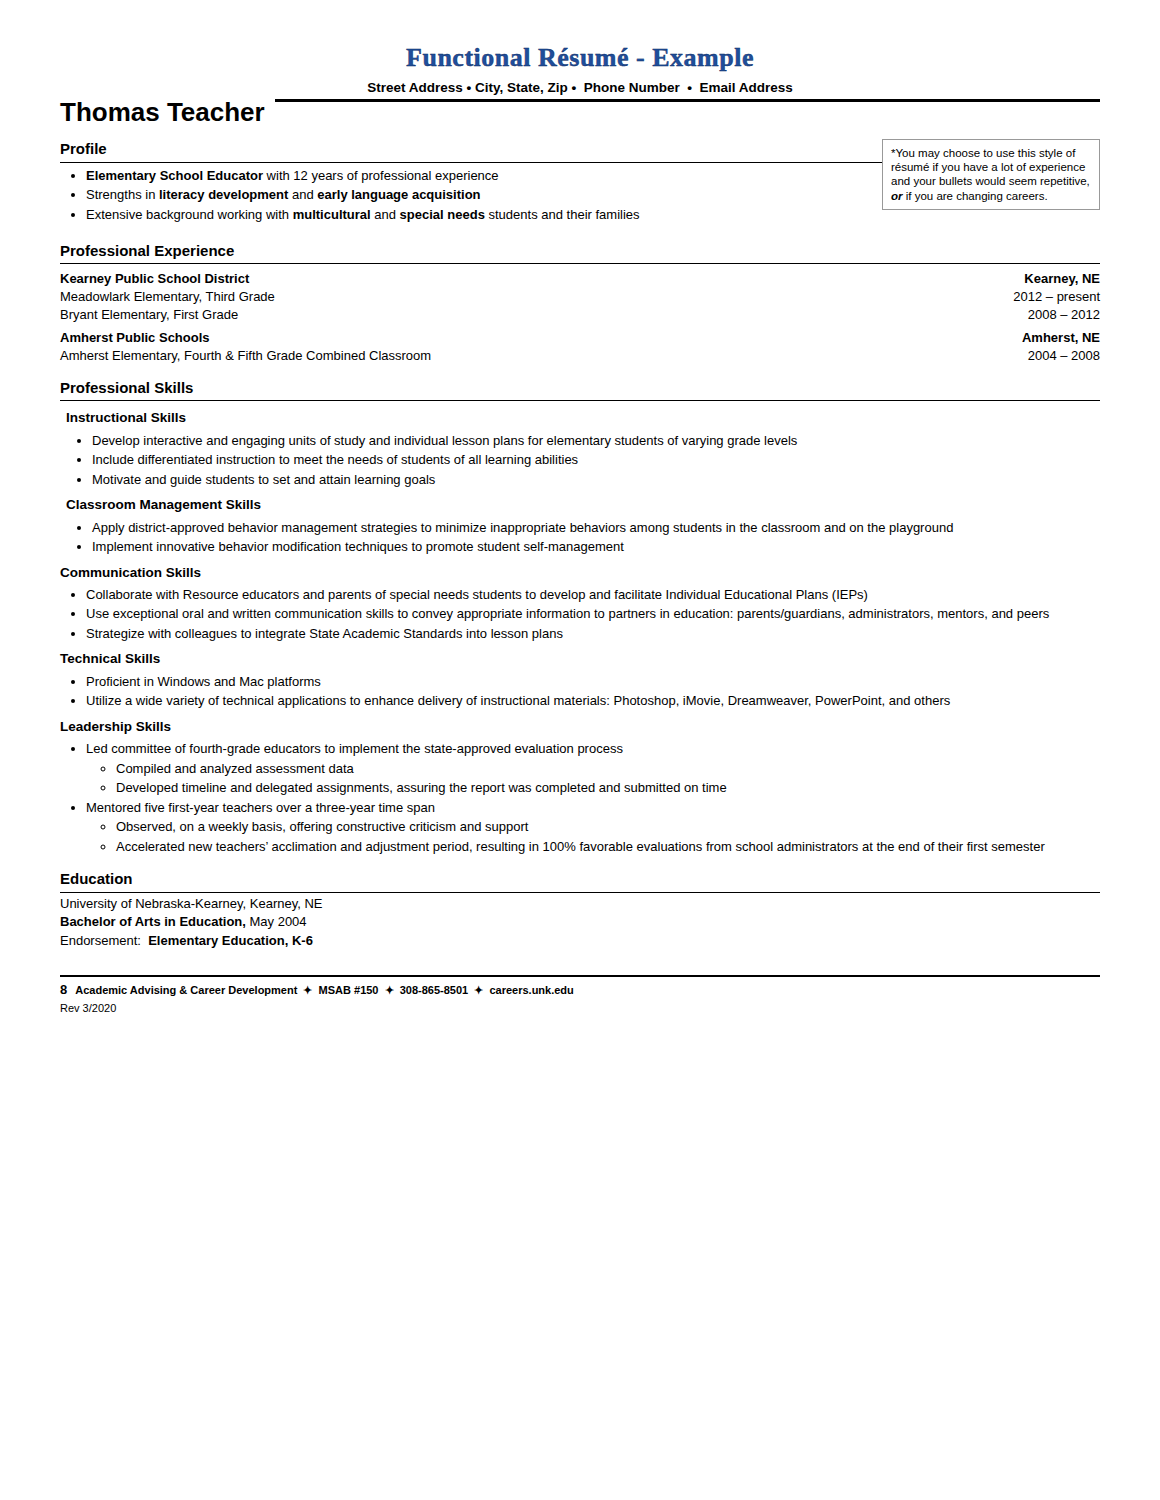Functional Résumé - Example
Street Address • City, State, Zip • Phone Number • Email Address
Thomas Teacher
Profile
*You may choose to use this style of résumé if you have a lot of experience and your bullets would seem repetitive, or if you are changing careers.
Elementary School Educator with 12 years of professional experience
Strengths in literacy development and early language acquisition
Extensive background working with multicultural and special needs students and their families
Professional Experience
Kearney Public School District
Kearney, NE
Meadowlark Elementary, Third Grade
2012 – present
Bryant Elementary, First Grade
2008 – 2012
Amherst Public Schools
Amherst, NE
Amherst Elementary, Fourth & Fifth Grade Combined Classroom
2004 – 2008
Professional Skills
Instructional Skills
Develop interactive and engaging units of study and individual lesson plans for elementary students of varying grade levels
Include differentiated instruction to meet the needs of students of all learning abilities
Motivate and guide students to set and attain learning goals
Classroom Management Skills
Apply district-approved behavior management strategies to minimize inappropriate behaviors among students in the classroom and on the playground
Implement innovative behavior modification techniques to promote student self-management
Communication Skills
Collaborate with Resource educators and parents of special needs students to develop and facilitate Individual Educational Plans (IEPs)
Use exceptional oral and written communication skills to convey appropriate information to partners in education: parents/guardians, administrators, mentors, and peers
Strategize with colleagues to integrate State Academic Standards into lesson plans
Technical Skills
Proficient in Windows and Mac platforms
Utilize a wide variety of technical applications to enhance delivery of instructional materials: Photoshop, iMovie, Dreamweaver, PowerPoint, and others
Leadership Skills
Led committee of fourth-grade educators to implement the state-approved evaluation process
Compiled and analyzed assessment data
Developed timeline and delegated assignments, assuring the report was completed and submitted on time
Mentored five first-year teachers over a three-year time span
Observed, on a weekly basis, offering constructive criticism and support
Accelerated new teachers’ acclimation and adjustment period, resulting in 100% favorable evaluations from school administrators at the end of their first semester
Education
University of Nebraska-Kearney, Kearney, NE
Bachelor of Arts in Education, May 2004
Endorsement: Elementary Education, K-6
8 Academic Advising & Career Development ✦ MSAB #150 ✦ 308-865-8501 ✦ careers.unk.edu
Rev 3/2020